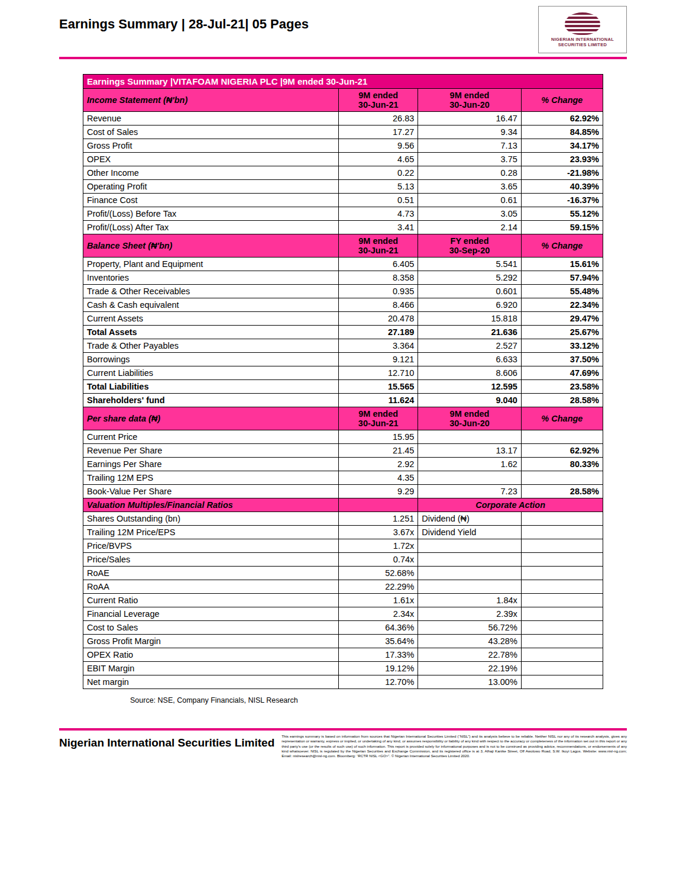Earnings Summary | 28-Jul-21| 05 Pages
NIGERIAN INTERNATIONAL
SECURITIES LIMITED
| Earnings Summary /VITAFOAM NIGERIA PLC /9M ended 30-Jun-21 |
| Income Statement (₦'bn) | 9M ended 30-Jun-21 | 9M ended 30-Jun-20 | % Change |
| Revenue | 26.83 | 16.47 | 62.92% |
| Cost of Sales | 17.27 | 9.34 | 84.85% |
| Gross Profit | 9.56 | 7.13 | 34.17% |
| OPEX | 4.65 | 3.75 | 23.93% |
| Other Income | 0.22 | 0.28 | -21.98% |
| Operating Profit | 5.13 | 3.65 | 40.39% |
| Finance Cost | 0.51 | 0.61 | -16.37% |
| Profit/(Loss) Before Tax | 4.73 | 3.05 | 55.12% |
| Profit/(Loss) After Tax | 3.41 | 2.14 | 59.15% |
| Balance Sheet (₦'bn) | 9M ended 30-Jun-21 | FY ended 30-Sep-20 | % Change |
| Property, Plant and Equipment | 6.405 | 5.541 | 15.61% |
| Inventories | 8.358 | 5.292 | 57.94% |
| Trade & Other Receivables | 0.935 | 0.601 | 55.48% |
| Cash & Cash equivalent | 8.466 | 6.920 | 22.34% |
| Current Assets | 20.478 | 15.818 | 29.47% |
| Total Assets | 27.189 | 21.636 | 25.67% |
| Trade & Other Payables | 3.364 | 2.527 | 33.12% |
| Borrowings | 9.121 | 6.633 | 37.50% |
| Current Liabilities | 12.710 | 8.606 | 47.69% |
| Total Liabilities | 15.565 | 12.595 | 23.58% |
| Shareholders' fund | 11.624 | 9.040 | 28.58% |
| Per share data (₦) | 9M ended 30-Jun-21 | 9M ended 30-Jun-20 | % Change |
| Current Price | 15.95 | | |
| Revenue Per Share | 21.45 | 13.17 | 62.92% |
| Earnings Per Share | 2.92 | 1.62 | 80.33% |
| Trailing 12M EPS | 4.35 | | |
| Book-Value Per Share | 9.29 | 7.23 | 28.58% |
| Valuation Multiples/Financial Ratios | | Corporate Action |
| Shares Outstanding (bn) | 1.251 | Dividend (₦) | |
| Trailing 12M Price/EPS | 3.67x | Dividend Yield | |
| Price/BVPS | 1.72x | | |
| Price/Sales | 0.74x | | |
| RoAE | 52.68% | | |
| RoAA | 22.29% | | |
| Current Ratio | 1.61x | 1.84x | |
| Financial Leverage | 2.34x | 2.39x | |
| Cost to Sales | 64.36% | 56.72% | |
| Gross Profit Margin | 35.64% | 43.28% | |
| OPEX Ratio | 17.33% | 22.78% | |
| EBIT Margin | 19.12% | 22.19% | |
| Net margin | 12.70% | 13.00% | |
Source: NSE, Company Financials, NISL Research
Nigerian International Securities Limited
This earnings summary is based on information from sources that Nigerian International Securities Limited (“NISL”) and its analysts believe to be reliable. Neither NISL nor any of its research analysts, gives any representation or warranty, express or implied, or undertaking of any kind, or assumes responsibility or liability of any kind with respect to the accuracy or completeness of the information set out in this report or any third party’s use (or the results of such use) of such information. This report is provided solely for informational purposes and is not to be construed as providing advice, recommendations, or endorsements of any kind whatsoever. NISL is regulated by the Nigerian Securities and Exchange Commission, and its registered office is at 3, Alhaji Kanike Street, Off Awolowo Road, S.W. Ikoyi Lagos. Website: www.nisl-ng.com; Email: nislresearch@nisl-ng.com. Bloomberg: “RCTR NISL <GO>”. © Nigerian International Securities Limited 2020.